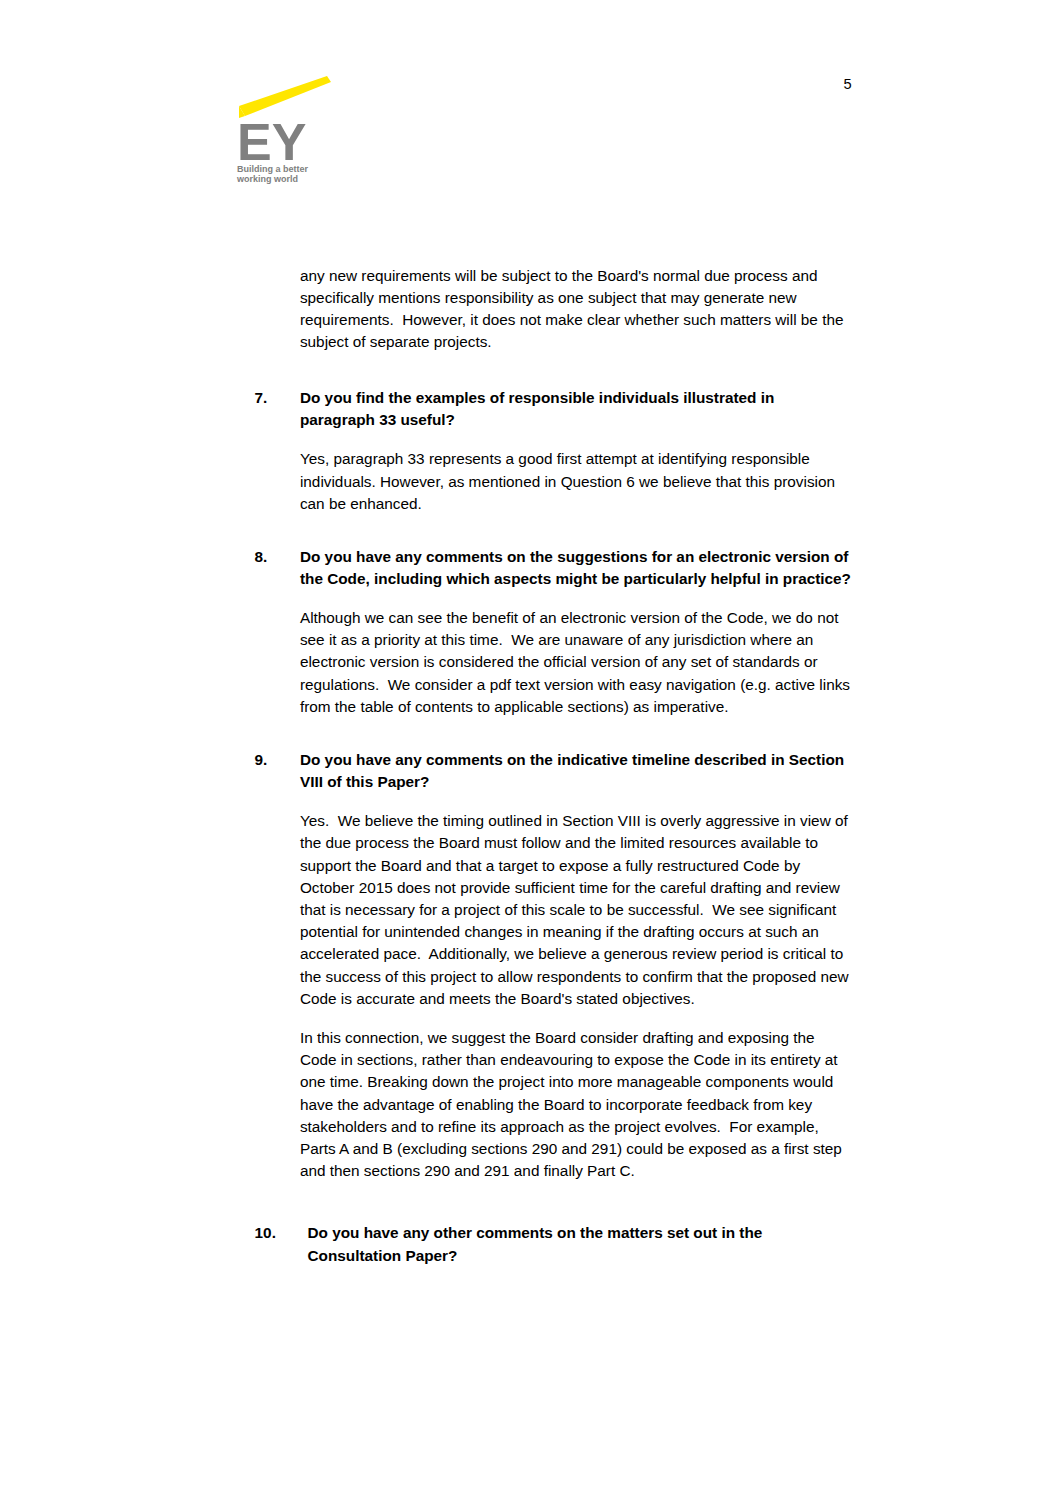5
EY Building a better working world
any new requirements will be subject to the Board's normal due process and specifically mentions responsibility as one subject that may generate new requirements. However, it does not make clear whether such matters will be the subject of separate projects.
7. Do you find the examples of responsible individuals illustrated in paragraph 33 useful?
Yes, paragraph 33 represents a good first attempt at identifying responsible individuals. However, as mentioned in Question 6 we believe that this provision can be enhanced.
8. Do you have any comments on the suggestions for an electronic version of the Code, including which aspects might be particularly helpful in practice?
Although we can see the benefit of an electronic version of the Code, we do not see it as a priority at this time. We are unaware of any jurisdiction where an electronic version is considered the official version of any set of standards or regulations. We consider a pdf text version with easy navigation (e.g. active links from the table of contents to applicable sections) as imperative.
9. Do you have any comments on the indicative timeline described in Section VIII of this Paper?
Yes. We believe the timing outlined in Section VIII is overly aggressive in view of the due process the Board must follow and the limited resources available to support the Board and that a target to expose a fully restructured Code by October 2015 does not provide sufficient time for the careful drafting and review that is necessary for a project of this scale to be successful. We see significant potential for unintended changes in meaning if the drafting occurs at such an accelerated pace. Additionally, we believe a generous review period is critical to the success of this project to allow respondents to confirm that the proposed new Code is accurate and meets the Board's stated objectives.
In this connection, we suggest the Board consider drafting and exposing the Code in sections, rather than endeavouring to expose the Code in its entirety at one time. Breaking down the project into more manageable components would have the advantage of enabling the Board to incorporate feedback from key stakeholders and to refine its approach as the project evolves. For example, Parts A and B (excluding sections 290 and 291) could be exposed as a first step and then sections 290 and 291 and finally Part C.
10. Do you have any other comments on the matters set out in the Consultation Paper?